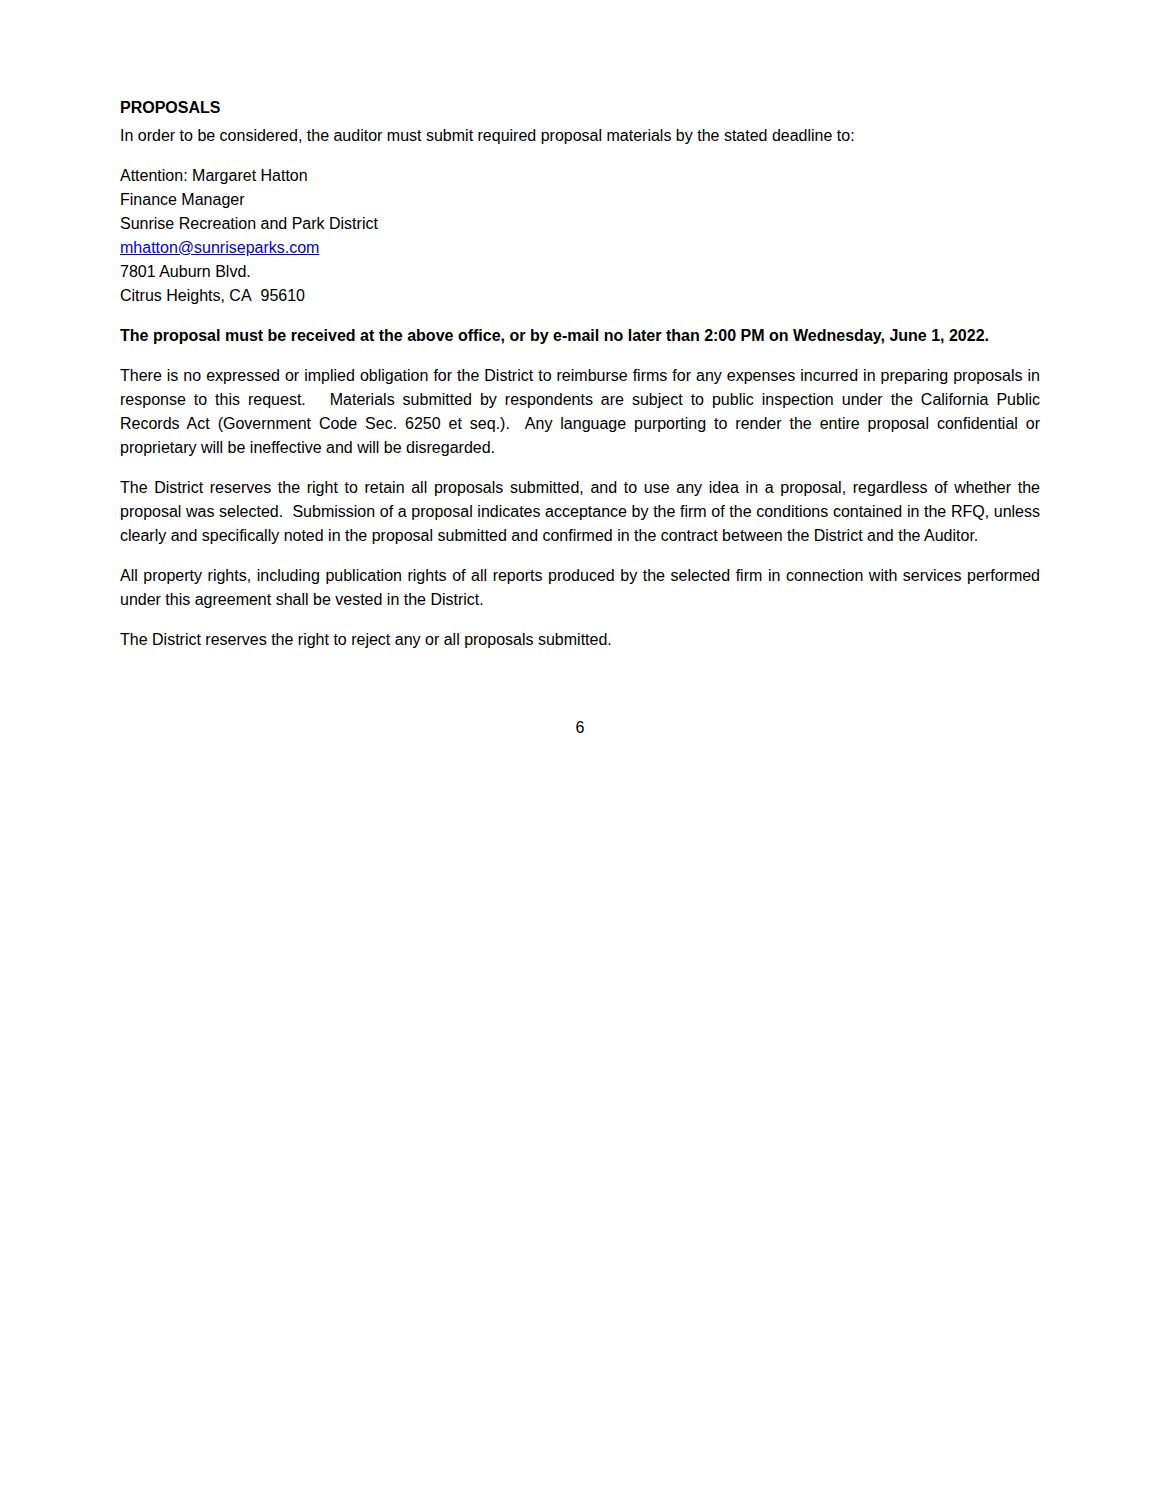PROPOSALS
In order to be considered, the auditor must submit required proposal materials by the stated deadline to:
Attention: Margaret Hatton
Finance Manager
Sunrise Recreation and Park District
mhatton@sunriseparks.com
7801 Auburn Blvd.
Citrus Heights, CA 95610
The proposal must be received at the above office, or by e-mail no later than 2:00 PM on Wednesday, June 1, 2022.
There is no expressed or implied obligation for the District to reimburse firms for any expenses incurred in preparing proposals in response to this request. Materials submitted by respondents are subject to public inspection under the California Public Records Act (Government Code Sec. 6250 et seq.). Any language purporting to render the entire proposal confidential or proprietary will be ineffective and will be disregarded.
The District reserves the right to retain all proposals submitted, and to use any idea in a proposal, regardless of whether the proposal was selected. Submission of a proposal indicates acceptance by the firm of the conditions contained in the RFQ, unless clearly and specifically noted in the proposal submitted and confirmed in the contract between the District and the Auditor.
All property rights, including publication rights of all reports produced by the selected firm in connection with services performed under this agreement shall be vested in the District.
The District reserves the right to reject any or all proposals submitted.
6